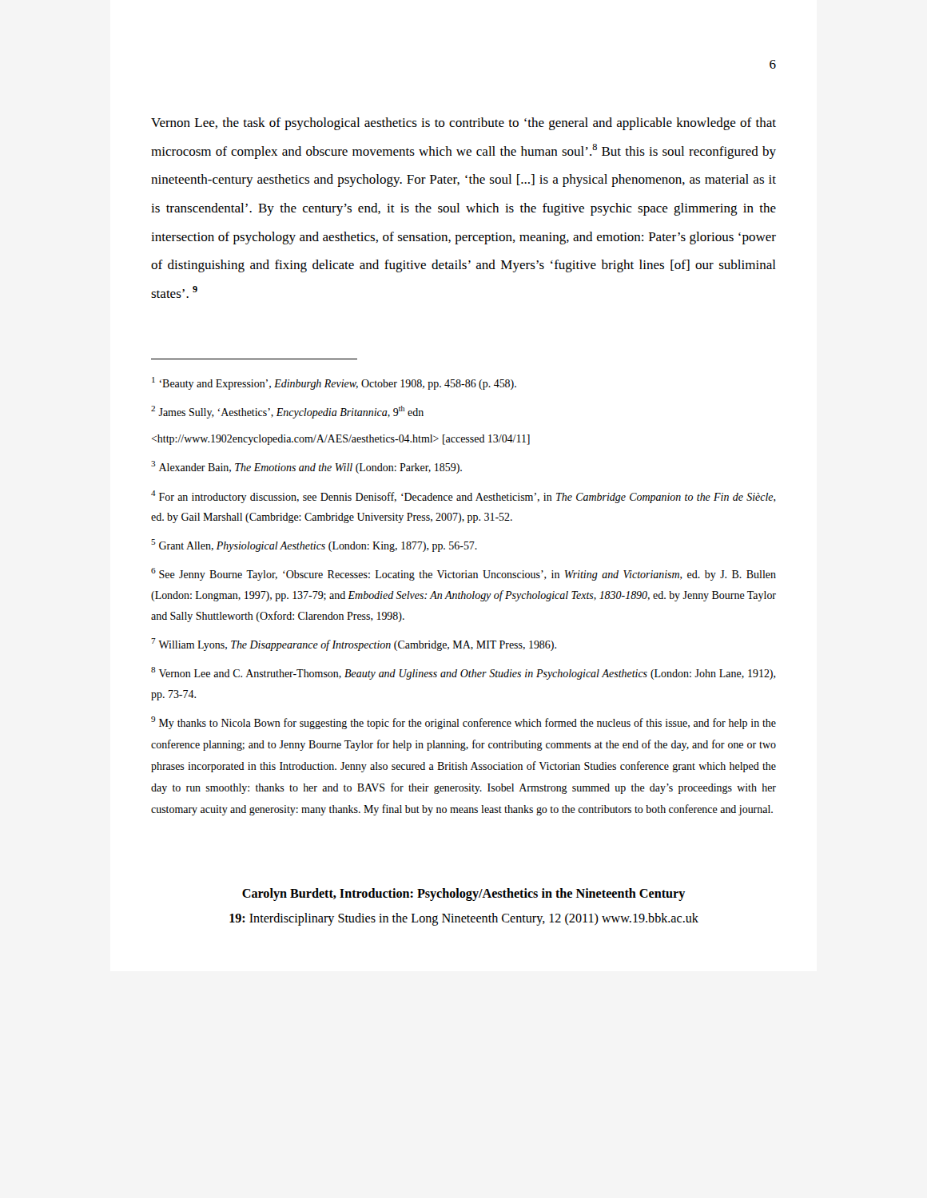6
Vernon Lee, the task of psychological aesthetics is to contribute to ‘the general and applicable knowledge of that microcosm of complex and obscure movements which we call the human soul’.8 But this is soul reconfigured by nineteenth-century aesthetics and psychology. For Pater, ‘the soul [...] is a physical phenomenon, as material as it is transcendental’. By the century’s end, it is the soul which is the fugitive psychic space glimmering in the intersection of psychology and aesthetics, of sensation, perception, meaning, and emotion: Pater’s glorious ‘power of distinguishing and fixing delicate and fugitive details’ and Myers’s ‘fugitive bright lines [of] our subliminal states’. 9
1‘Beauty and Expression’, Edinburgh Review, October 1908, pp. 458-86 (p. 458).
2 James Sully, ‘Aesthetics’, Encyclopedia Britannica, 9th edn
<http://www.1902encyclopedia.com/A/AES/aesthetics-04.html> [accessed 13/04/11]
3 Alexander Bain, The Emotions and the Will (London: Parker, 1859).
4 For an introductory discussion, see Dennis Denisoff, ‘Decadence and Aestheticism’, in The Cambridge Companion to the Fin de Siècle, ed. by Gail Marshall (Cambridge: Cambridge University Press, 2007), pp. 31-52.
5 Grant Allen, Physiological Aesthetics (London: King, 1877), pp. 56-57.
6 See Jenny Bourne Taylor, ‘Obscure Recesses: Locating the Victorian Unconscious’, in Writing and Victorianism, ed. by J. B. Bullen (London: Longman, 1997), pp. 137-79; and Embodied Selves: An Anthology of Psychological Texts, 1830-1890, ed. by Jenny Bourne Taylor and Sally Shuttleworth (Oxford: Clarendon Press, 1998).
7 William Lyons, The Disappearance of Introspection (Cambridge, MA, MIT Press, 1986).
8 Vernon Lee and C. Anstruther-Thomson, Beauty and Ugliness and Other Studies in Psychological Aesthetics (London: John Lane, 1912), pp. 73-74.
9 My thanks to Nicola Bown for suggesting the topic for the original conference which formed the nucleus of this issue, and for help in the conference planning; and to Jenny Bourne Taylor for help in planning, for contributing comments at the end of the day, and for one or two phrases incorporated in this Introduction. Jenny also secured a British Association of Victorian Studies conference grant which helped the day to run smoothly: thanks to her and to BAVS for their generosity. Isobel Armstrong summed up the day’s proceedings with her customary acuity and generosity: many thanks. My final but by no means least thanks go to the contributors to both conference and journal.
Carolyn Burdett, Introduction: Psychology/Aesthetics in the Nineteenth Century
19: Interdisciplinary Studies in the Long Nineteenth Century, 12 (2011) www.19.bbk.ac.uk